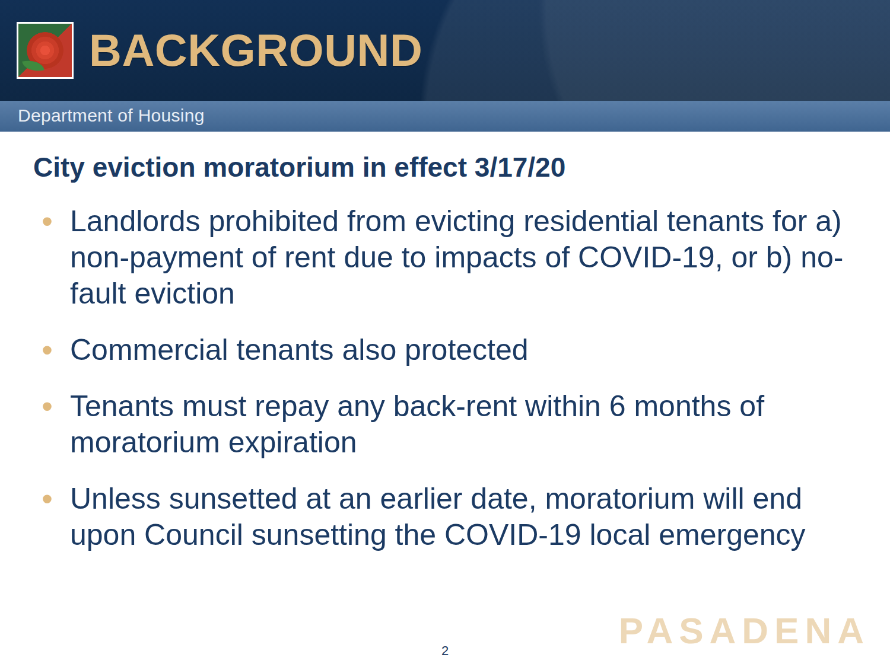BACKGROUND
Department of Housing
City eviction moratorium in effect 3/17/20
Landlords prohibited from evicting residential tenants for a) non-payment of rent due to impacts of COVID-19, or b) no-fault eviction
Commercial tenants also protected
Tenants must repay any back-rent within 6 months of moratorium expiration
Unless sunsetted at an earlier date, moratorium will end upon Council sunsetting the COVID-19 local emergency
PASADENA
2